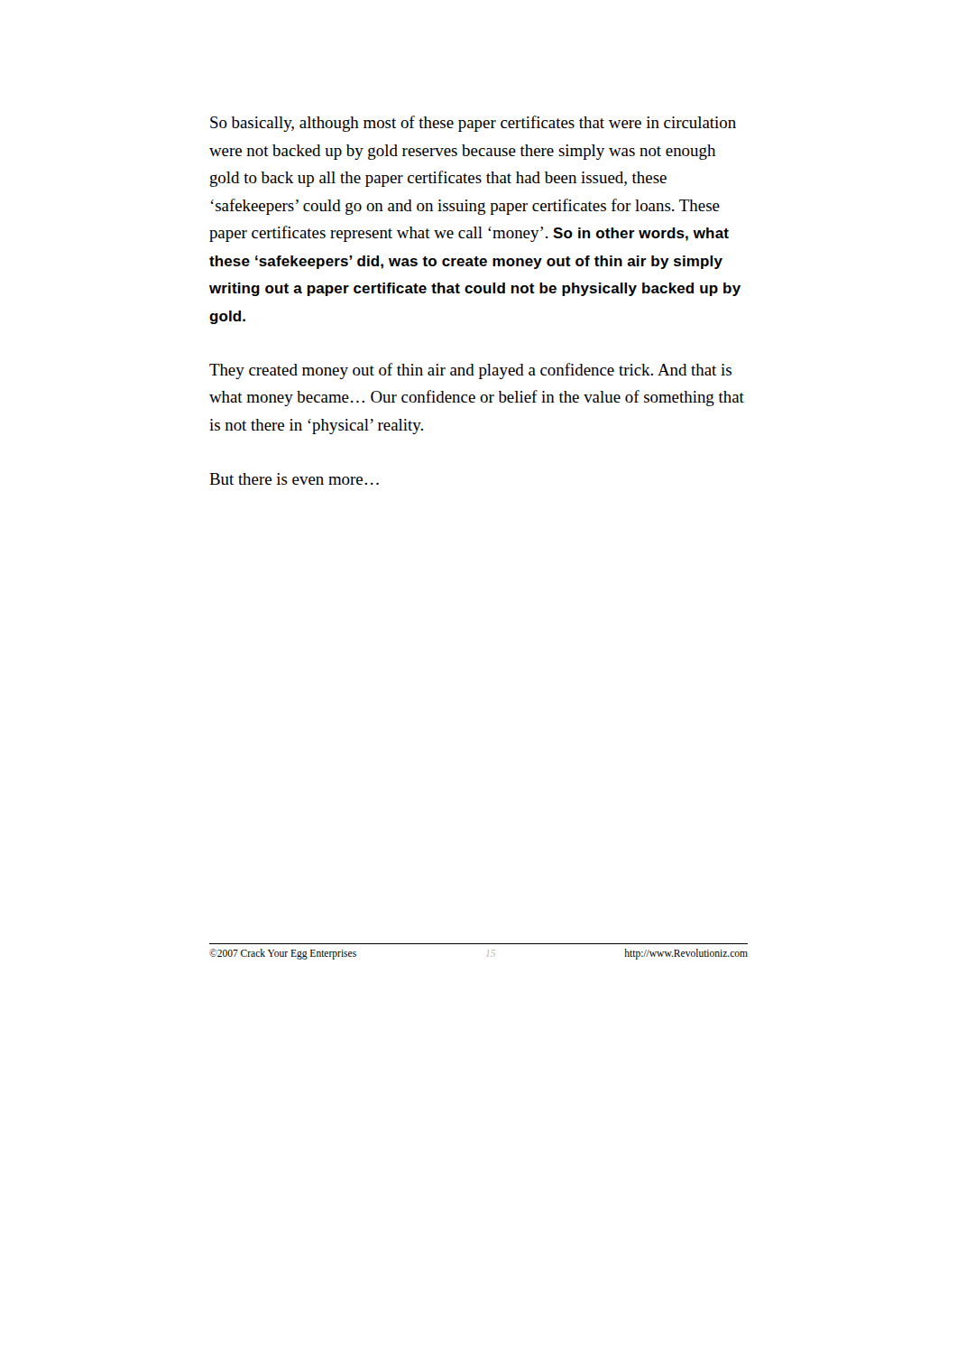So basically, although most of these paper certificates that were in circulation were not backed up by gold reserves because there simply was not enough gold to back up all the paper certificates that had been issued, these ‘safekeepers’ could go on and on issuing paper certificates for loans. These paper certificates represent what we call ‘money’. So in other words, what these ‘safekeepers’ did, was to create money out of thin air by simply writing out a paper certificate that could not be physically backed up by gold.
They created money out of thin air and played a confidence trick. And that is what money became… Our confidence or belief in the value of something that is not there in ‘physical’ reality.
But there is even more…
©2007 Crack Your Egg Enterprises 15 http://www.Revolutioniz.com